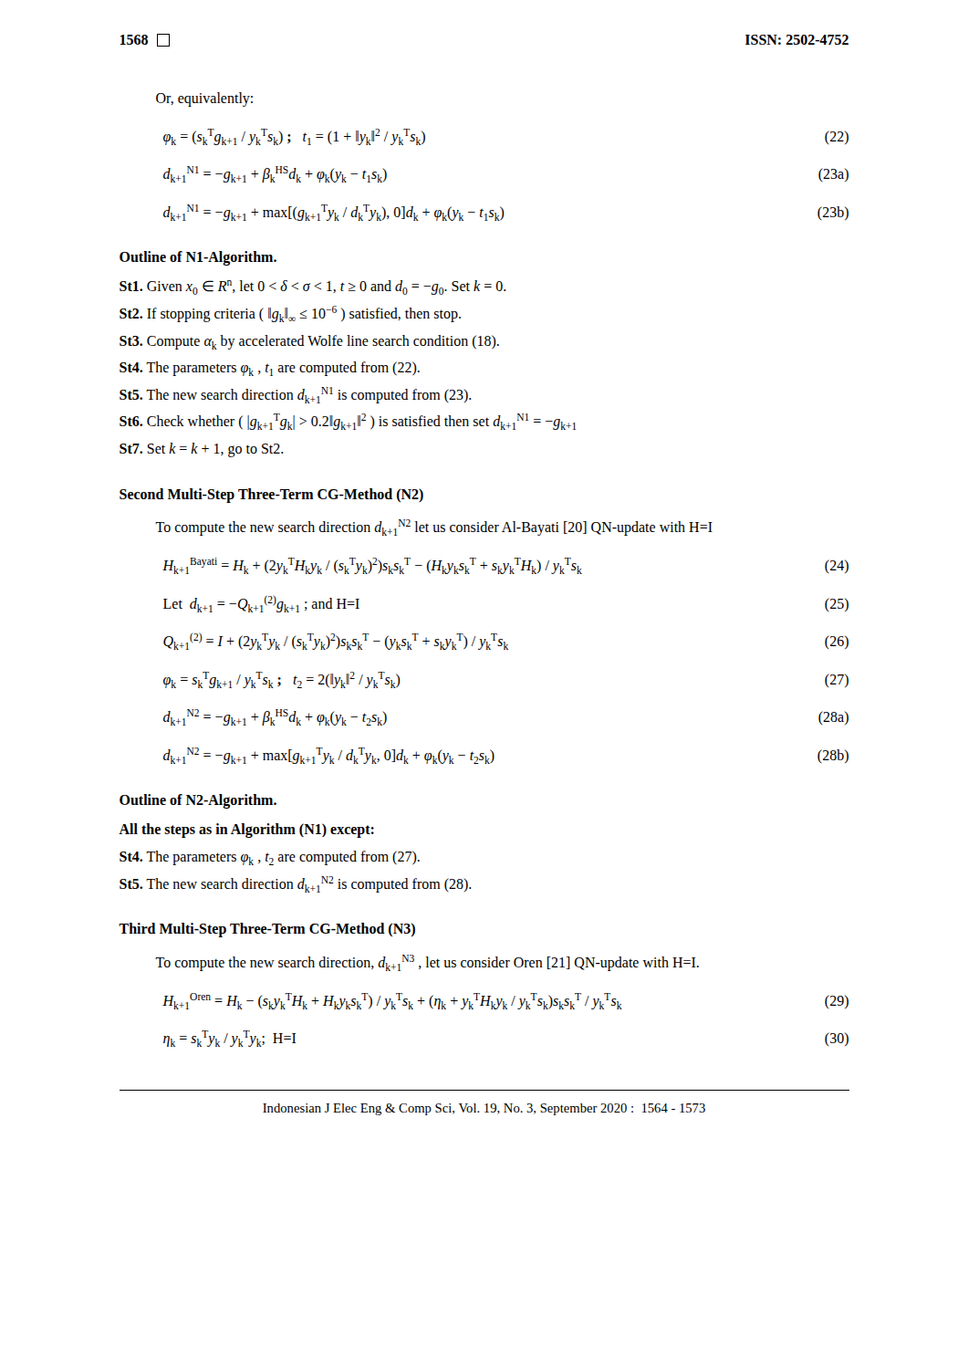1568 ISSN: 2502-4752
Or, equivalently:
φk = (skTgk+1 / ykTsk) ; t1 = (1 + ‖yk‖2 / ykTsk) (22)
dk+1N1 = −gk+1 + βkHSdk + φk(yk − t1sk) (23a)
dk+1N1 = −gk+1 + max[(gk+1Tyk / dkTyk), 0]dk + φk(yk − t1sk) (23b)
Outline of N1-Algorithm.
St1. Given x0 ∈ Rn, let 0 < δ < σ < 1, t ≥ 0 and d0 = −g0. Set k = 0.
St2. If stopping criteria ( ‖gk‖∞ ≤ 10−6 ) satisfied, then stop.
St3. Compute αk by accelerated Wolfe line search condition (18).
St4. The parameters φk , t1 are computed from (22).
St5. The new search direction dk+1N1 is computed from (23).
St6. Check whether ( |gk+1Tgk| > 0.2‖gk+1‖2 ) is satisfied then set dk+1N1 = −gk+1
St7. Set k = k + 1, go to St2.
Second Multi-Step Three-Term CG-Method (N2)
To compute the new search direction dk+1N2 let us consider Al-Bayati [20] QN-update with H=I
Hk+1Bayati = Hk + (2ykTHkyk / (skTyk)2)skskT − (HkykskT + skykTHk) / ykTsk (24)
Let dk+1 = −Qk+1(2)gk+1 ; and H=I (25)
Qk+1(2) = I + (2ykTyk / (skTyk)2)skskT − (ykskT + skykT) / ykTsk (26)
φk = skTgk+1 / ykTsk ; t2 = 2(‖yk‖2 / ykTsk) (27)
dk+1N2 = −gk+1 + βkHSdk + φk(yk − t2sk) (28a)
dk+1N2 = −gk+1 + max[gk+1Tyk / dkTyk, 0]dk + φk(yk − t2sk) (28b)
Outline of N2-Algorithm.
All the steps as in Algorithm (N1) except:
St4. The parameters φk , t2 are computed from (27).
St5. The new search direction dk+1N2 is computed from (28).
Third Multi-Step Three-Term CG-Method (N3)
To compute the new search direction, dk+1N3 , let us consider Oren [21] QN-update with H=I.
Hk+1Oren = Hk − (skykTHk + HkykskT) / ykTsk + (ηk + ykTHkyk / ykTsk)skskT / ykTsk (29)
ηk = skTyk / ykTyk; H=I (30)
Indonesian J Elec Eng & Comp Sci, Vol. 19, No. 3, September 2020 : 1564 - 1573